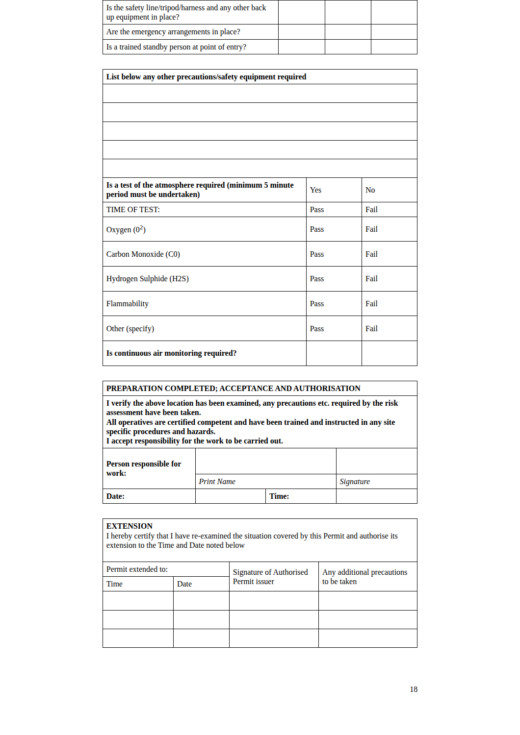| Is the safety line/tripod/harness and any other back up equipment in place? | | | |
| Are the emergency arrangements in place? | | | |
| Is a trained standby person at point of entry? | | | |
| List below any other precautions/safety equipment required |
| Is a test of the atmosphere required (minimum 5 minute period must be undertaken) | Yes | No |
| TIME OF TEST: | Pass | Fail |
| Oxygen (0 2 ) | Pass | Fail |
| Carbon Monoxide (C0) | Pass | Fail |
| Hydrogen Sulphide (H2S) | Pass | Fail |
| Flammability | Pass | Fail |
| Other (specify) | Pass | Fail |
| Is continuous air monitoring required? | | |
| PREPARATION COMPLETED; ACCEPTANCE AND AUTHORISATION |
| I verify the above location has been examined, any precautions etc. required by the risk assessment have been taken. All operatives are certified competent and have been trained and instructed in any site specific procedures and hazards. I accept responsibility for the work to be carried out. |
| Person responsible for work: | | |
| Print Name | Signature |
| Date: | | Time: | |
| EXTENSION I hereby certify that I have re-examined the situation covered by this Permit and authorise its extension to the Time and Date noted below |
| Permit extended to: | Signature of Authorised Permit issuer | Any additional precautions to be taken |
| Time | Date |
18